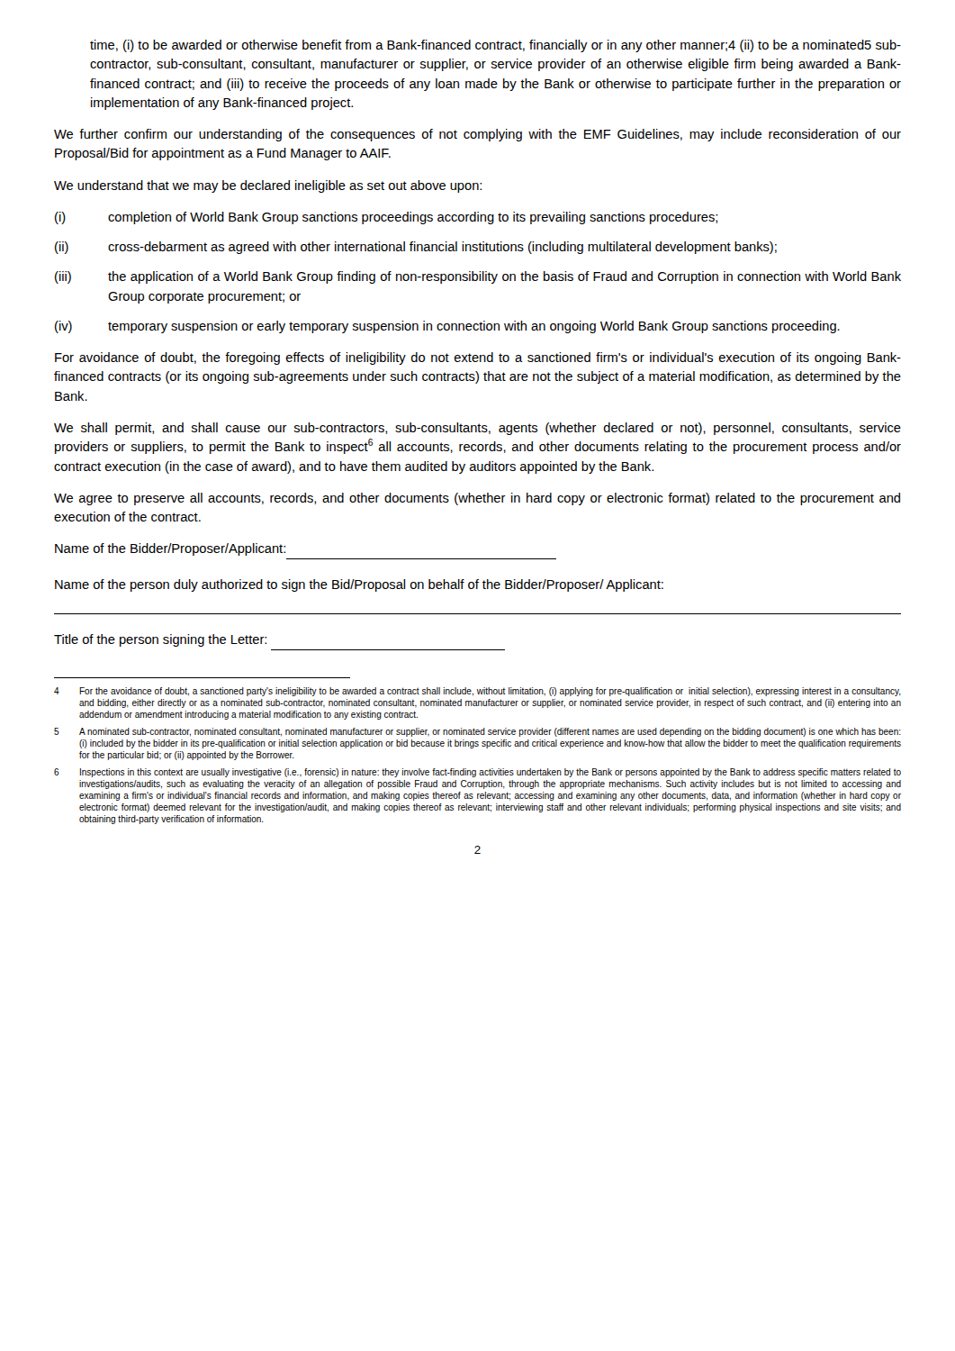time, (i) to be awarded or otherwise benefit from a Bank-financed contract, financially or in any other manner;4 (ii) to be a nominated5 sub-contractor, sub-consultant, consultant, manufacturer or supplier, or service provider of an otherwise eligible firm being awarded a Bank-financed contract; and (iii) to receive the proceeds of any loan made by the Bank or otherwise to participate further in the preparation or implementation of any Bank-financed project.
We further confirm our understanding of the consequences of not complying with the EMF Guidelines, may include reconsideration of our Proposal/Bid for appointment as a Fund Manager to AAIF.
We understand that we may be declared ineligible as set out above upon:
(i) completion of World Bank Group sanctions proceedings according to its prevailing sanctions procedures;
(ii) cross-debarment as agreed with other international financial institutions (including multilateral development banks);
(iii) the application of a World Bank Group finding of non-responsibility on the basis of Fraud and Corruption in connection with World Bank Group corporate procurement; or
(iv) temporary suspension or early temporary suspension in connection with an ongoing World Bank Group sanctions proceeding.
For avoidance of doubt, the foregoing effects of ineligibility do not extend to a sanctioned firm's or individual's execution of its ongoing Bank-financed contracts (or its ongoing sub-agreements under such contracts) that are not the subject of a material modification, as determined by the Bank.
We shall permit, and shall cause our sub-contractors, sub-consultants, agents (whether declared or not), personnel, consultants, service providers or suppliers, to permit the Bank to inspect6 all accounts, records, and other documents relating to the procurement process and/or contract execution (in the case of award), and to have them audited by auditors appointed by the Bank.
We agree to preserve all accounts, records, and other documents (whether in hard copy or electronic format) related to the procurement and execution of the contract.
Name of the Bidder/Proposer/Applicant:
Name of the person duly authorized to sign the Bid/Proposal on behalf of the Bidder/Proposer/ Applicant:
Title of the person signing the Letter:
4 For the avoidance of doubt, a sanctioned party's ineligibility to be awarded a contract shall include, without limitation, (i) applying for pre-qualification or initial selection), expressing interest in a consultancy, and bidding, either directly or as a nominated sub-contractor, nominated consultant, nominated manufacturer or supplier, or nominated service provider, in respect of such contract, and (ii) entering into an addendum or amendment introducing a material modification to any existing contract.
5 A nominated sub-contractor, nominated consultant, nominated manufacturer or supplier, or nominated service provider (different names are used depending on the bidding document) is one which has been: (i) included by the bidder in its pre-qualification or initial selection application or bid because it brings specific and critical experience and know-how that allow the bidder to meet the qualification requirements for the particular bid; or (ii) appointed by the Borrower.
6 Inspections in this context are usually investigative (i.e., forensic) in nature: they involve fact-finding activities undertaken by the Bank or persons appointed by the Bank to address specific matters related to investigations/audits, such as evaluating the veracity of an allegation of possible Fraud and Corruption, through the appropriate mechanisms. Such activity includes but is not limited to accessing and examining a firm's or individual's financial records and information, and making copies thereof as relevant; accessing and examining any other documents, data, and information (whether in hard copy or electronic format) deemed relevant for the investigation/audit, and making copies thereof as relevant; interviewing staff and other relevant individuals; performing physical inspections and site visits; and obtaining third-party verification of information.
2